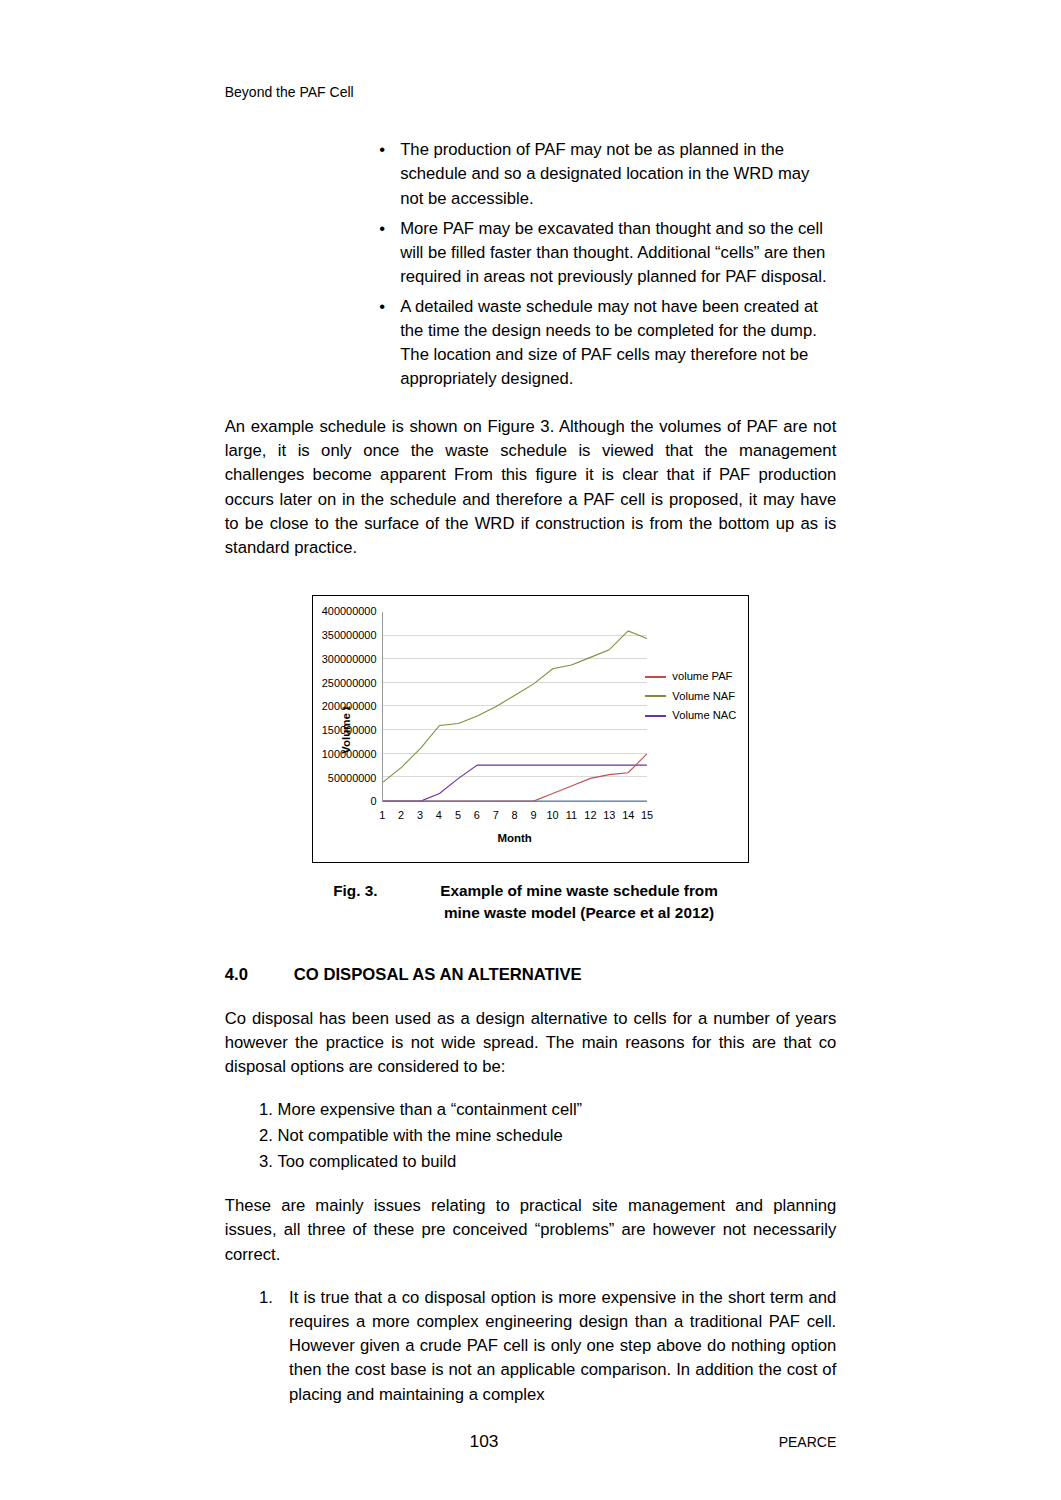Beyond the PAF Cell
The production of PAF may not be as planned in the schedule and so a designated location in the WRD may not be accessible.
More PAF may be excavated than thought and so the cell will be filled faster than thought. Additional “cells” are then required in areas not previously planned for PAF disposal.
A detailed waste schedule may not have been created at the time the design needs to be completed for the dump. The location and size of PAF cells may therefore not be appropriately designed.
An example schedule is shown on Figure 3. Although the volumes of PAF are not large, it is only once the waste schedule is viewed that the management challenges become apparent From this figure it is clear that if PAF production occurs later on in the schedule and therefore a PAF cell is proposed, it may have to be close to the surface of the WRD if construction is from the bottom up as is standard practice.
Volume t
400000000 350000000 300000000 250000000 200000000 150000000 100000000 50000000 0
1 2 3 4 5 6 7 8 9 10 11 12 13 14 15
Month
volume PAF
Volume NAF
Volume NAC
Fig. 3. Example of mine waste schedule from mine waste model (Pearce et al 2012)
4.0 CO DISPOSAL AS AN ALTERNATIVE
Co disposal has been used as a design alternative to cells for a number of years however the practice is not wide spread. The main reasons for this are that co disposal options are considered to be:
More expensive than a “containment cell”
Not compatible with the mine schedule
Too complicated to build
These are mainly issues relating to practical site management and planning issues, all three of these pre conceived “problems” are however not necessarily correct.
It is true that a co disposal option is more expensive in the short term and requires a more complex engineering design than a traditional PAF cell. However given a crude PAF cell is only one step above do nothing option then the cost base is not an applicable comparison. In addition the cost of placing and maintaining a complex
103 PEARCE